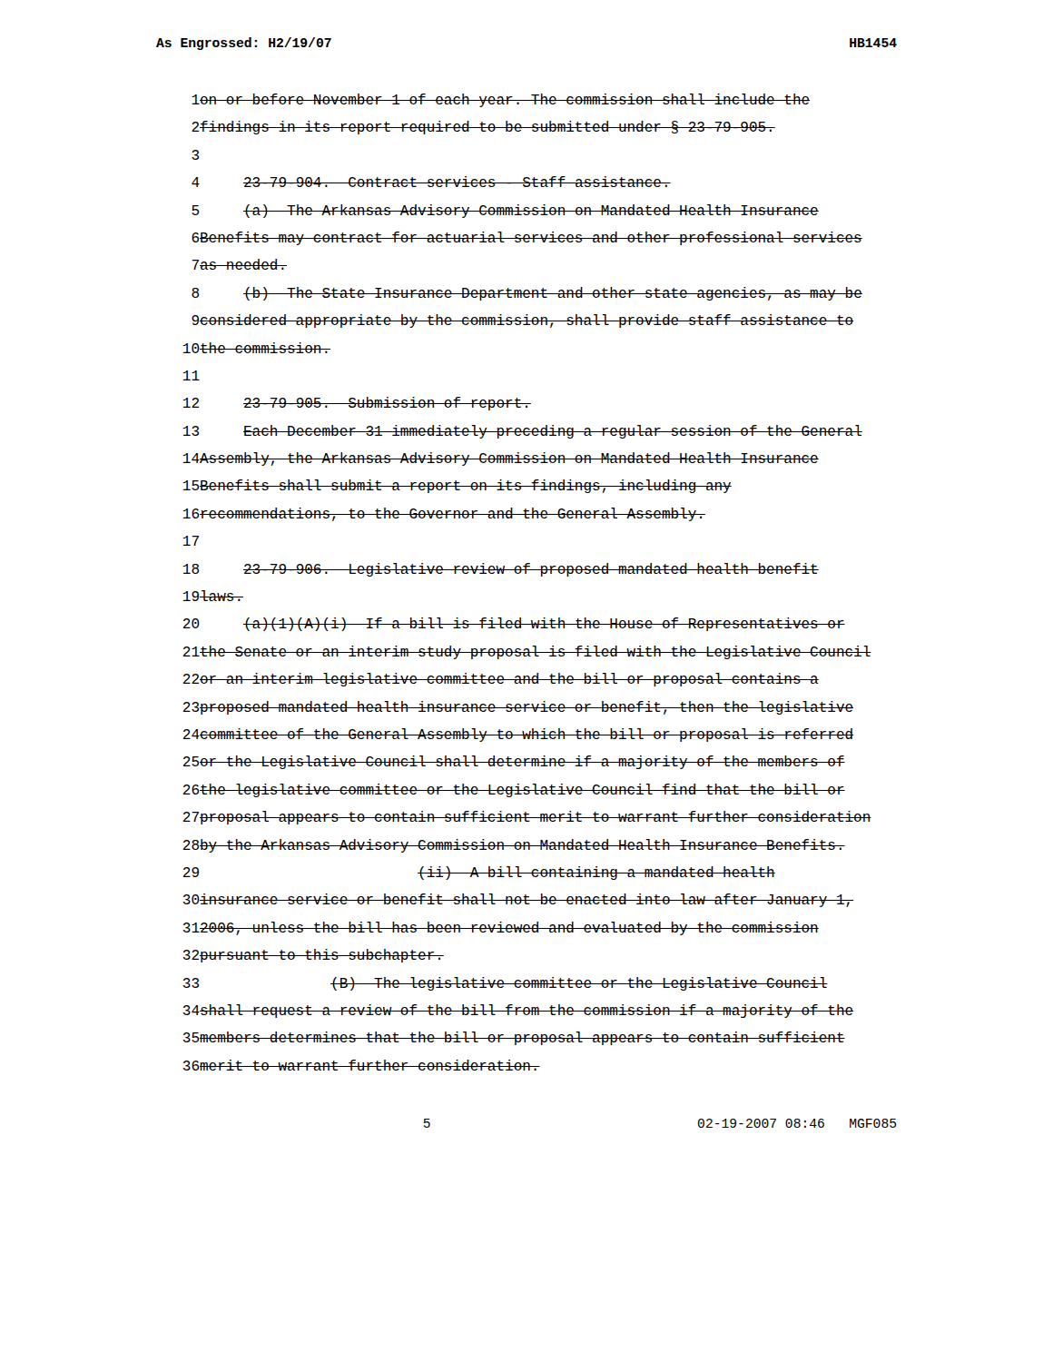As Engrossed: H2/19/07 HB1454
| 1 | on or before November 1 of each year. The commission shall include the |
| 2 | findings in its report required to be submitted under § 23-79-905. |
| 3 | |
| 4 | 23-79-904. Contract services - Staff assistance. |
| 5 | (a) The Arkansas Advisory Commission on Mandated Health Insurance |
| 6 | Benefits may contract for actuarial services and other professional services |
| 7 | as needed. |
| 8 | (b) The State Insurance Department and other state agencies, as may be |
| 9 | considered appropriate by the commission, shall provide staff assistance to |
| 10 | the commission. |
| 11 | |
| 12 | 23-79-905. Submission of report. |
| 13 | Each December 31 immediately preceding a regular session of the General |
| 14 | Assembly, the Arkansas Advisory Commission on Mandated Health Insurance |
| 15 | Benefits shall submit a report on its findings, including any |
| 16 | recommendations, to the Governor and the General Assembly. |
| 17 | |
| 18 | 23-79-906. Legislative review of proposed mandated health benefit |
| 19 | laws. |
| 20 | (a)(1)(A)(i) If a bill is filed with the House of Representatives or |
| 21 | the Senate or an interim study proposal is filed with the Legislative Council |
| 22 | or an interim legislative committee and the bill or proposal contains a |
| 23 | proposed mandated health insurance service or benefit, then the legislative |
| 24 | committee of the General Assembly to which the bill or proposal is referred |
| 25 | or the Legislative Council shall determine if a majority of the members of |
| 26 | the legislative committee or the Legislative Council find that the bill or |
| 27 | proposal appears to contain sufficient merit to warrant further consideration |
| 28 | by the Arkansas Advisory Commission on Mandated Health Insurance Benefits. |
| 29 | (ii) A bill containing a mandated health |
| 30 | insurance service or benefit shall not be enacted into law after January 1, |
| 31 | 2006, unless the bill has been reviewed and evaluated by the commission |
| 32 | pursuant to this subchapter. |
| 33 | (B) The legislative committee or the Legislative Council |
| 34 | shall request a review of the bill from the commission if a majority of the |
| 35 | members determines that the bill or proposal appears to contain sufficient |
| 36 | merit to warrant further consideration. |
5 02-19-2007 08:46 MGF085